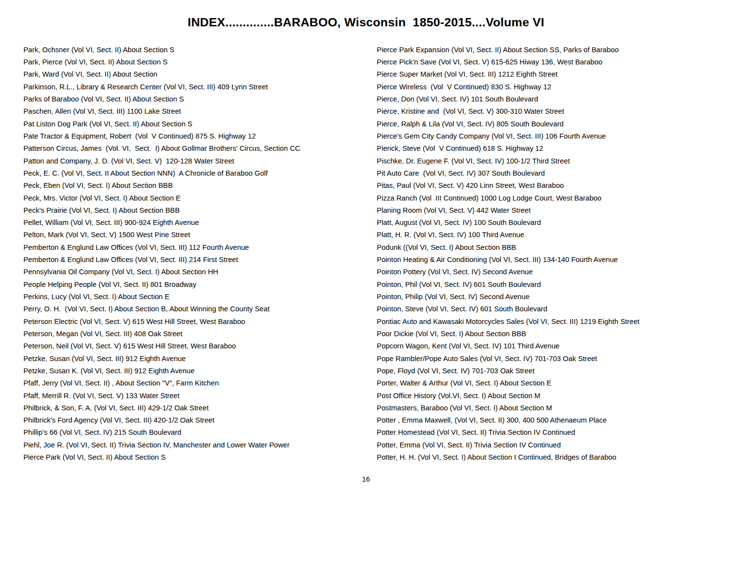INDEX..............BARABOO, Wisconsin 1850-2015....Volume VI
Park, Ochsner (Vol VI, Sect. II) About Section S
Park, Pierce (Vol VI, Sect. II) About Section S
Park, Ward (Vol VI, Sect. II) About Section
Parkinson, R.L., Library & Research Center (Vol VI, Sect. III) 409 Lynn Street
Parks of Baraboo (Vol VI, Sect. II) About Section S
Paschen, Allen (Vol VI, Sect. III) 1100 Lake Street
Pat Liston Dog Park (Vol VI, Sect. II) About Section S
Pate Tractor & Equipment, Robert (Vol V Continued) 875 S. Highway 12
Patterson Circus, James (Vol. VI, Sect. I) About Gollmar Brothers' Circus, Section CC
Patton and Company, J. D. (Vol VI, Sect. V) 120-128 Water Street
Peck, E. C. (Vol VI, Sect. II About Section NNN) A Chronicle of Baraboo Golf
Peck, Eben (Vol VI, Sect. I) About Section BBB
Peck, Mrs. Victor (Vol VI, Sect. I) About Section E
Peck's Prairie (Vol VI, Sect. I) About Section BBB
Pellet, William (Vol VI, Sect. III) 900-924 Eighth Avenue
Pelton, Mark (Vol VI, Sect. V) 1500 West Pine Street
Pemberton & Englund Law Offices (Vol VI, Sect. III) 112 Fourth Avenue
Pemberton & Englund Law Offices (Vol VI, Sect. III) 214 First Street
Pennsylvania Oil Company (Vol VI, Sect. I) About Section HH
People Helping People (Vol VI, Sect. II) 801 Broadway
Perkins, Lucy (Vol VI, Sect. I) About Section E
Perry, O. H. (Vol VI, Sect. I) About Section B, About Winning the County Seat
Peterson Electric (Vol VI, Sect. V) 615 West Hill Street, West Baraboo
Peterson, Megan (Vol VI, Sect. III) 408 Oak Street
Peterson, Neil (Vol VI, Sect. V) 615 West Hill Street, West Baraboo
Petzke, Susan (Vol VI, Sect. III) 912 Eighth Avenue
Petzke, Susan K. (Vol VI, Sect. III) 912 Eighth Avenue
Pfaff, Jerry (Vol VI, Sect. II) , About Section "V", Farm Kitchen
Pfaff, Merrill R. (Vol VI, Sect. V) 133 Water Street
Philbrick, & Son, F. A. (Vol VI, Sect. III) 429-1/2 Oak Street
Philbrick's Ford Agency (Vol VI, Sect. III) 420-1/2 Oak Street
Phillip's 66 (Vol VI, Sect. IV) 215 South Boulevard
Piehl, Joe R. (Vol VI, Sect. II) Trivia Section IV, Manchester and Lower Water Power
Pierce Park (Vol VI, Sect. II) About Section S
Pierce Park Expansion (Vol VI, Sect. II) About Section SS, Parks of Baraboo
Pierce Pick'n Save (Vol VI, Sect. V) 615-625 Hiway 136, West Baraboo
Pierce Super Market (Vol VI, Sect. III) 1212 Eighth Street
Pierce Wireless (Vol V Continued) 830 S. Highway 12
Pierce, Don (Vol VI, Sect. IV) 101 South Boulevard
Pierce, Kristine and (Vol VI, Sect. V) 300-310 Water Street
Pierce, Ralph & Lila (Vol VI, Sect. IV) 805 South Boulevard
Pierce's Gem City Candy Company (Vol VI, Sect. III) 106 Fourth Avenue
Pierick, Steve (Vol V Continued) 618 S. Highway 12
Pischke, Dr. Eugene F. (Vol VI, Sect. IV) 100-1/2 Third Street
Pit Auto Care (Vol VI, Sect. IV) 307 South Boulevard
Pitas, Paul (Vol VI, Sect. V) 420 Linn Street, West Baraboo
Pizza Ranch (Vol III Continued) 1000 Log Lodge Court, West Baraboo
Planing Room (Vol VI, Sect. V) 442 Water Street
Platt, August (Vol VI, Sect. IV) 100 South Boulevard
Platt, H. R. (Vol VI, Sect. IV) 100 Third Avenue
Podunk ((Vol VI, Sect. I) About Section BBB
Pointon Heating & Air Conditioning (Vol VI, Sect. III) 134-140 Fourth Avenue
Pointon Pottery (Vol VI, Sect. IV) Second Avenue
Pointon, Phil (Vol VI, Sect. IV) 601 South Boulevard
Pointon, Philip (Vol VI, Sect. IV) Second Avenue
Pointon, Steve (Vol VI, Sect. IV) 601 South Boulevard
Pontiac Auto and Kawasaki Motorcycles Sales (Vol VI, Sect. III) 1219 Eighth Street
Poor Dickie (Vol VI, Sect. I) About Section BBB
Popcorn Wagon, Kent (Vol VI, Sect. IV) 101 Third Avenue
Pope Rambler/Pope Auto Sales (Vol VI, Sect. IV) 701-703 Oak Street
Pope, Floyd (Vol VI, Sect. IV) 701-703 Oak Street
Porter, Walter & Arthur (Vol VI, Sect. I) About Section E
Post Office History (Vol.VI, Sect. I) About Section M
Postmasters, Baraboo (Vol VI, Sect. I) About Section M
Potter , Emma Maxwell, (Vol VI, Sect. II) 300, 400 500 Athenaeum Place
Potter Homestead (Vol VI, Sect. II) Trivia Section IV Continued
Potter, Emma (Vol VI, Sect. II) Trivia Section IV Continued
Potter, H. H. (Vol VI, Sect. I) About Section I Continued, Bridges of Baraboo
16